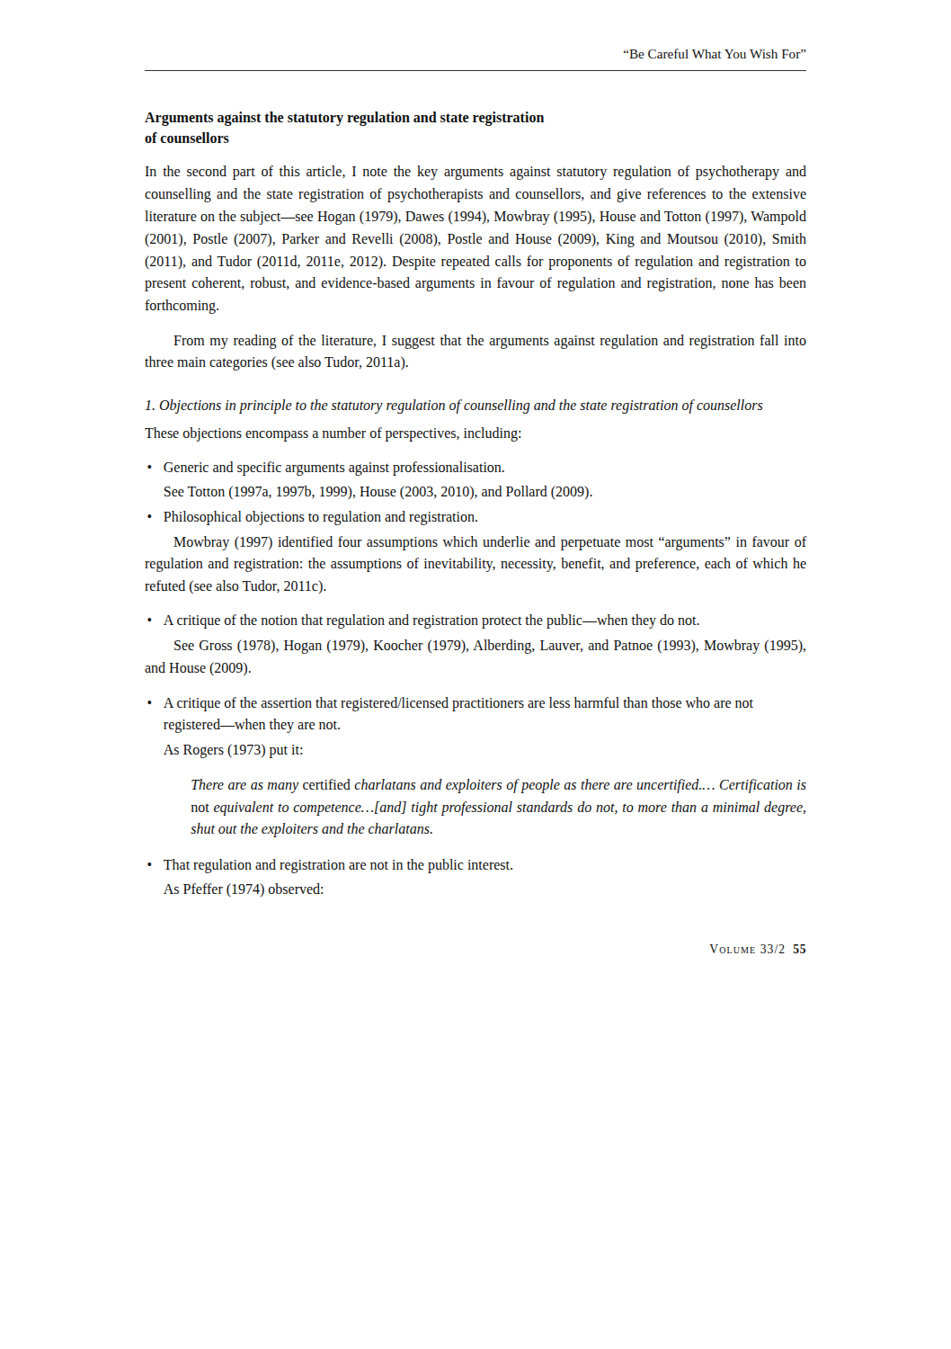“Be Careful What You Wish For”
Arguments against the statutory regulation and state registration
of counsellors
In the second part of this article, I note the key arguments against statutory regulation of psychotherapy and counselling and the state registration of psychotherapists and counsellors, and give references to the extensive literature on the subject—see Hogan (1979), Dawes (1994), Mowbray (1995), House and Totton (1997), Wampold (2001), Postle (2007), Parker and Revelli (2008), Postle and House (2009), King and Moutsou (2010), Smith (2011), and Tudor (2011d, 2011e, 2012). Despite repeated calls for proponents of regulation and registration to present coherent, robust, and evidence-based arguments in favour of regulation and registration, none has been forthcoming.
From my reading of the literature, I suggest that the arguments against regulation and registration fall into three main categories (see also Tudor, 2011a).
1. Objections in principle to the statutory regulation of counselling and the state registration of counsellors
These objections encompass a number of perspectives, including:
Generic and specific arguments against professionalisation.
See Totton (1997a, 1997b, 1999), House (2003, 2010), and Pollard (2009).
Philosophical objections to regulation and registration.
Mowbray (1997) identified four assumptions which underlie and perpetuate most “arguments” in favour of regulation and registration: the assumptions of inevitability, necessity, benefit, and preference, each of which he refuted (see also Tudor, 2011c).
A critique of the notion that regulation and registration protect the public—when they do not.
See Gross (1978), Hogan (1979), Koocher (1979), Alberding, Lauver, and Patnoe (1993), Mowbray (1995), and House (2009).
A critique of the assertion that registered/licensed practitioners are less harmful than those who are not registered—when they are not.
As Rogers (1973) put it:
There are as many certified charlatans and exploiters of people as there are uncertified.… Certification is not equivalent to competence…[and] tight professional standards do not, to more than a minimal degree, shut out the exploiters and the charlatans.
That regulation and registration are not in the public interest.
As Pfeffer (1974) observed:
Volume 33/255